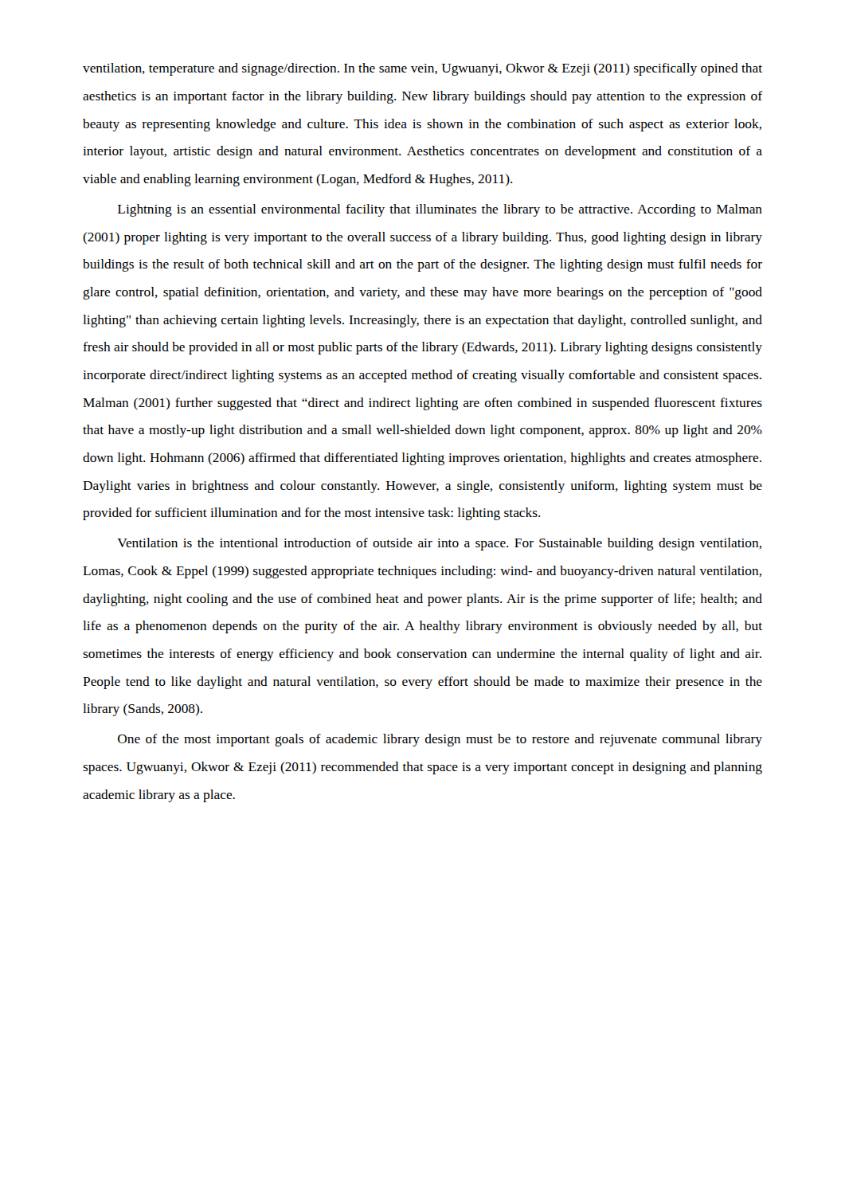ventilation, temperature and signage/direction. In the same vein, Ugwuanyi, Okwor & Ezeji (2011) specifically opined that aesthetics is an important factor in the library building. New library buildings should pay attention to the expression of beauty as representing knowledge and culture. This idea is shown in the combination of such aspect as exterior look, interior layout, artistic design and natural environment. Aesthetics concentrates on development and constitution of a viable and enabling learning environment (Logan, Medford & Hughes, 2011).
Lightning is an essential environmental facility that illuminates the library to be attractive. According to Malman (2001) proper lighting is very important to the overall success of a library building. Thus, good lighting design in library buildings is the result of both technical skill and art on the part of the designer. The lighting design must fulfil needs for glare control, spatial definition, orientation, and variety, and these may have more bearings on the perception of "good lighting" than achieving certain lighting levels. Increasingly, there is an expectation that daylight, controlled sunlight, and fresh air should be provided in all or most public parts of the library (Edwards, 2011). Library lighting designs consistently incorporate direct/indirect lighting systems as an accepted method of creating visually comfortable and consistent spaces. Malman (2001) further suggested that “direct and indirect lighting are often combined in suspended fluorescent fixtures that have a mostly-up light distribution and a small well-shielded down light component, approx. 80% up light and 20% down light. Hohmann (2006) affirmed that differentiated lighting improves orientation, highlights and creates atmosphere. Daylight varies in brightness and colour constantly. However, a single, consistently uniform, lighting system must be provided for sufficient illumination and for the most intensive task: lighting stacks.
Ventilation is the intentional introduction of outside air into a space. For Sustainable building design ventilation, Lomas, Cook & Eppel (1999) suggested appropriate techniques including: wind- and buoyancy-driven natural ventilation, daylighting, night cooling and the use of combined heat and power plants. Air is the prime supporter of life; health; and life as a phenomenon depends on the purity of the air. A healthy library environment is obviously needed by all, but sometimes the interests of energy efficiency and book conservation can undermine the internal quality of light and air. People tend to like daylight and natural ventilation, so every effort should be made to maximize their presence in the library (Sands, 2008).
One of the most important goals of academic library design must be to restore and rejuvenate communal library spaces. Ugwuanyi, Okwor & Ezeji (2011) recommended that space is a very important concept in designing and planning academic library as a place.